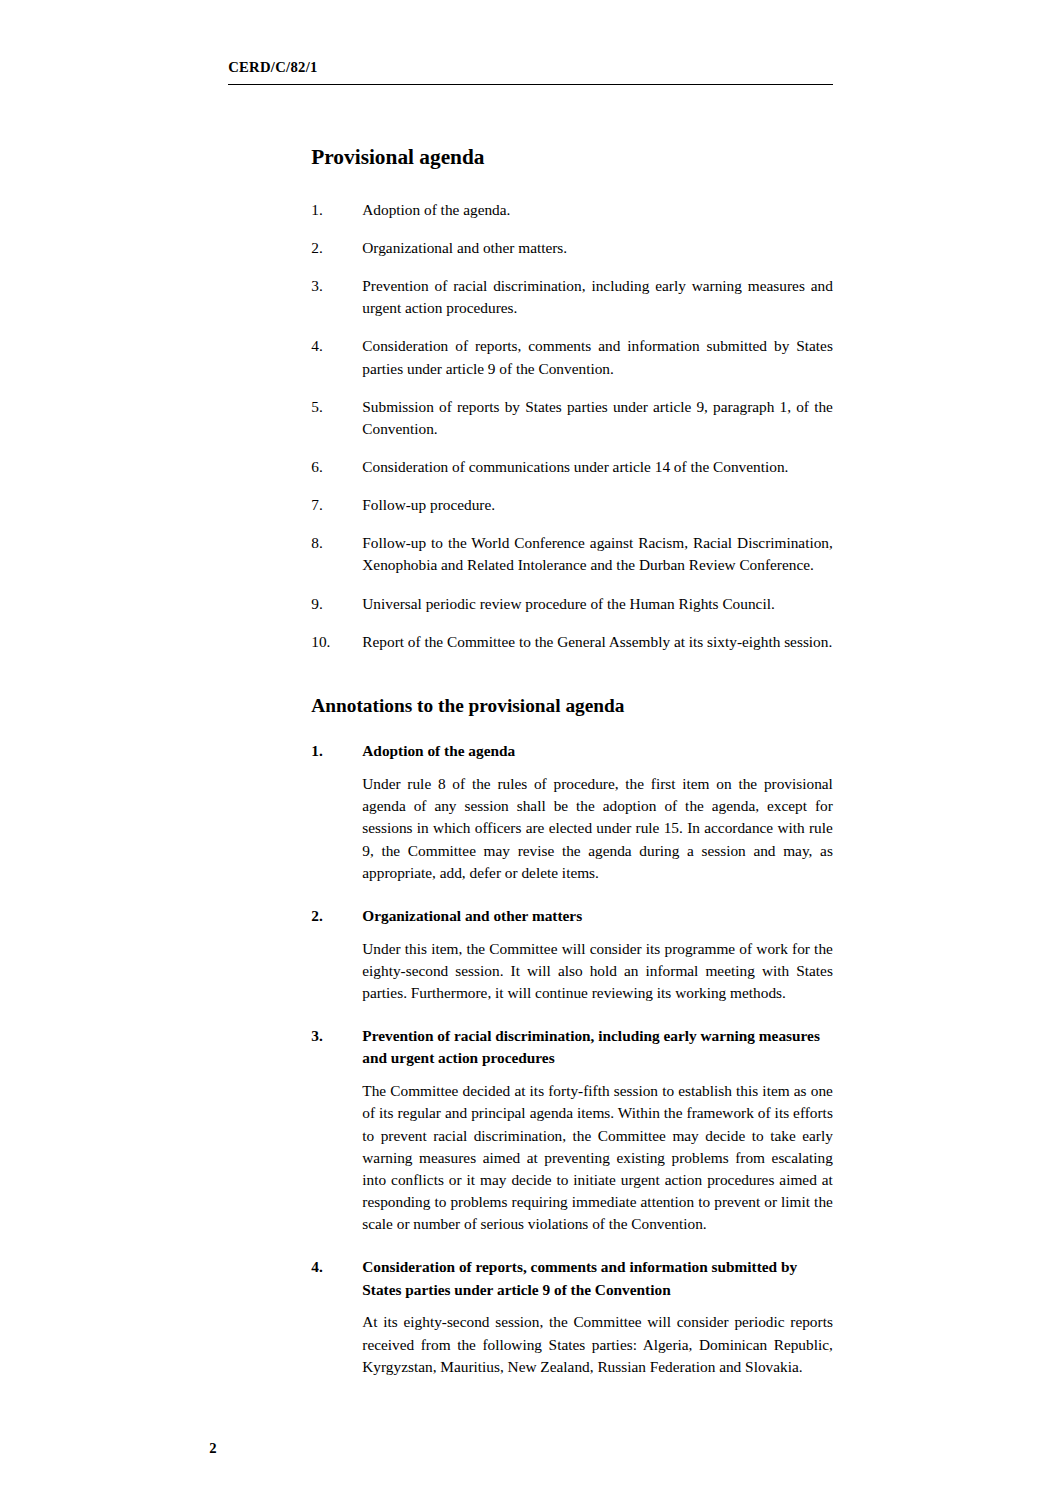CERD/C/82/1
Provisional agenda
1. Adoption of the agenda.
2. Organizational and other matters.
3. Prevention of racial discrimination, including early warning measures and urgent action procedures.
4. Consideration of reports, comments and information submitted by States parties under article 9 of the Convention.
5. Submission of reports by States parties under article 9, paragraph 1, of the Convention.
6. Consideration of communications under article 14 of the Convention.
7. Follow-up procedure.
8. Follow-up to the World Conference against Racism, Racial Discrimination, Xenophobia and Related Intolerance and the Durban Review Conference.
9. Universal periodic review procedure of the Human Rights Council.
10. Report of the Committee to the General Assembly at its sixty-eighth session.
Annotations to the provisional agenda
1. Adoption of the agenda
Under rule 8 of the rules of procedure, the first item on the provisional agenda of any session shall be the adoption of the agenda, except for sessions in which officers are elected under rule 15. In accordance with rule 9, the Committee may revise the agenda during a session and may, as appropriate, add, defer or delete items.
2. Organizational and other matters
Under this item, the Committee will consider its programme of work for the eighty-second session. It will also hold an informal meeting with States parties. Furthermore, it will continue reviewing its working methods.
3. Prevention of racial discrimination, including early warning measures and urgent action procedures
The Committee decided at its forty-fifth session to establish this item as one of its regular and principal agenda items. Within the framework of its efforts to prevent racial discrimination, the Committee may decide to take early warning measures aimed at preventing existing problems from escalating into conflicts or it may decide to initiate urgent action procedures aimed at responding to problems requiring immediate attention to prevent or limit the scale or number of serious violations of the Convention.
4. Consideration of reports, comments and information submitted by States parties under article 9 of the Convention
At its eighty-second session, the Committee will consider periodic reports received from the following States parties: Algeria, Dominican Republic, Kyrgyzstan, Mauritius, New Zealand, Russian Federation and Slovakia.
2